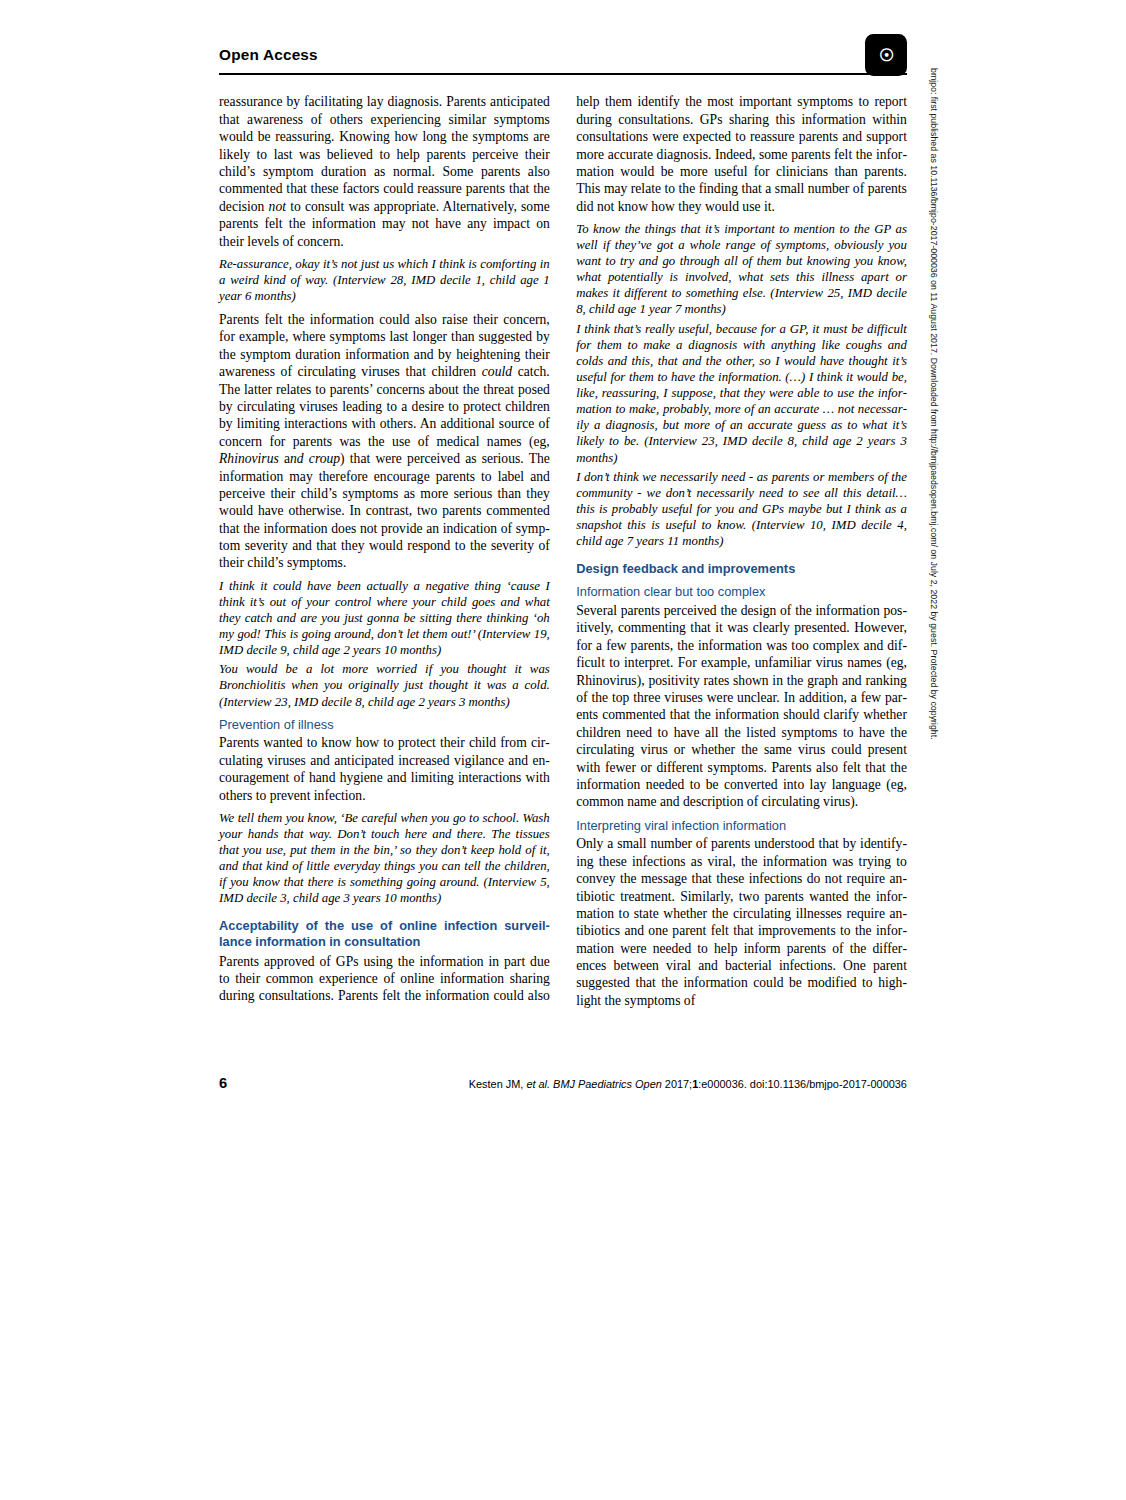Open Access
☉
reassurance by facilitating lay diagnosis. Parents anticipated that awareness of others experiencing similar symptoms would be reassuring. Knowing how long the symptoms are likely to last was believed to help parents perceive their child’s symptom duration as normal. Some parents also commented that these factors could reassure parents that the decision not to consult was appropriate. Alternatively, some parents felt the information may not have any impact on their levels of concern.
Re-assurance, okay it’s not just us which I think is comforting in a weird kind of way. (Interview 28, IMD decile 1, child age 1 year 6 months)
Parents felt the information could also raise their concern, for example, where symptoms last longer than suggested by the symptom duration information and by heightening their awareness of circulating viruses that children could catch. The latter relates to parents’ concerns about the threat posed by circulating viruses leading to a desire to protect children by limiting interactions with others. An additional source of concern for parents was the use of medical names (eg, Rhinovirus and croup) that were perceived as serious. The information may therefore encourage parents to label and perceive their child’s symptoms as more serious than they would have otherwise. In contrast, two parents commented that the information does not provide an indication of symptom severity and that they would respond to the severity of their child’s symptoms.
I think it could have been actually a negative thing ‘cause I think it’s out of your control where your child goes and what they catch and are you just gonna be sitting there thinking ‘oh my god! This is going around, don’t let them out!’ (Interview 19, IMD decile 9, child age 2 years 10 months)
You would be a lot more worried if you thought it was Bronchiolitis when you originally just thought it was a cold. (Interview 23, IMD decile 8, child age 2 years 3 months)
Prevention of illness
Parents wanted to know how to protect their child from circulating viruses and anticipated increased vigilance and encouragement of hand hygiene and limiting interactions with others to prevent infection.
We tell them you know, ‘Be careful when you go to school. Wash your hands that way. Don’t touch here and there. The tissues that you use, put them in the bin,’ so they don’t keep hold of it, and that kind of little everyday things you can tell the children, if you know that there is something going around. (Interview 5, IMD decile 3, child age 3 years 10 months)
Acceptability of the use of online infection surveillance information in consultation
Parents approved of GPs using the information in part due to their common experience of online information sharing during consultations. Parents felt the information could also help them identify the most important symptoms to report during consultations. GPs sharing this information within consultations were expected to reassure parents and support more accurate diagnosis. Indeed, some parents felt the information would be more useful for clinicians than parents. This may relate to the finding that a small number of parents did not know how they would use it.
To know the things that it’s important to mention to the GP as well if they’ve got a whole range of symptoms, obviously you want to try and go through all of them but knowing you know, what potentially is involved, what sets this illness apart or makes it different to something else. (Interview 25, IMD decile 8, child age 1 year 7 months)
I think that’s really useful, because for a GP, it must be difficult for them to make a diagnosis with anything like coughs and colds and this, that and the other, so I would have thought it’s useful for them to have the information. (…) I think it would be, like, reassuring, I suppose, that they were able to use the information to make, probably, more of an accurate … not necessarily a diagnosis, but more of an accurate guess as to what it’s likely to be. (Interview 23, IMD decile 8, child age 2 years 3 months)
I don’t think we necessarily need - as parents or members of the community - we don’t necessarily need to see all this detail…this is probably useful for you and GPs maybe but I think as a snapshot this is useful to know. (Interview 10, IMD decile 4, child age 7 years 11 months)
Design feedback and improvements
Information clear but too complex
Several parents perceived the design of the information positively, commenting that it was clearly presented. However, for a few parents, the information was too complex and difficult to interpret. For example, unfamiliar virus names (eg, Rhinovirus), positivity rates shown in the graph and ranking of the top three viruses were unclear. In addition, a few parents commented that the information should clarify whether children need to have all the listed symptoms to have the circulating virus or whether the same virus could present with fewer or different symptoms. Parents also felt that the information needed to be converted into lay language (eg, common name and description of circulating virus).
Interpreting viral infection information
Only a small number of parents understood that by identifying these infections as viral, the information was trying to convey the message that these infections do not require antibiotic treatment. Similarly, two parents wanted the information to state whether the circulating illnesses require antibiotics and one parent felt that improvements to the information were needed to help inform parents of the differences between viral and bacterial infections. One parent suggested that the information could be modified to highlight the symptoms of
6
Kesten JM, et al. BMJ Paediatrics Open 2017;1:e000036. doi:10.1136/bmjpo-2017-000036
bmjpo: first published as 10.1136/bmjpo-2017-000036 on 11 August 2017. Downloaded from http://bmjpaedsopen.bmj.com/ on July 2, 2022 by guest. Protected by copyright.